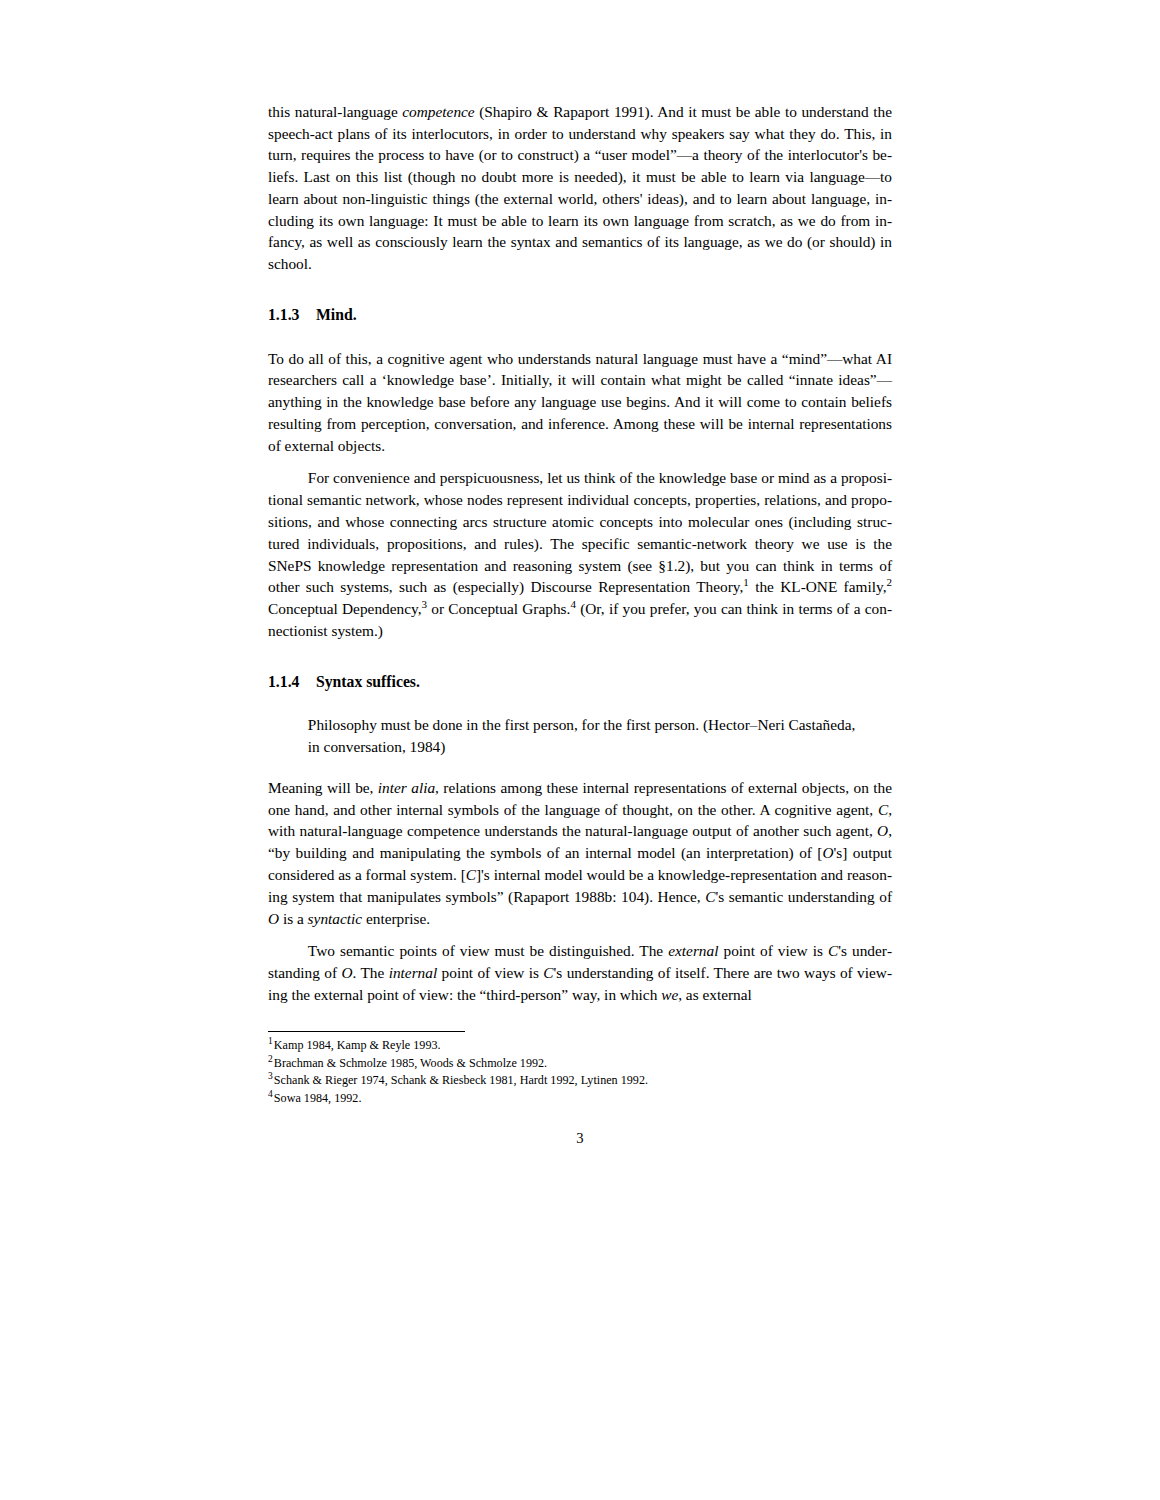this natural-language competence (Shapiro & Rapaport 1991). And it must be able to understand the speech-act plans of its interlocutors, in order to understand why speakers say what they do. This, in turn, requires the process to have (or to construct) a “user model”—a theory of the interlocutor's beliefs. Last on this list (though no doubt more is needed), it must be able to learn via language—to learn about non-linguistic things (the external world, others' ideas), and to learn about language, including its own language: It must be able to learn its own language from scratch, as we do from infancy, as well as consciously learn the syntax and semantics of its language, as we do (or should) in school.
1.1.3 Mind.
To do all of this, a cognitive agent who understands natural language must have a “mind”—what AI researchers call a ‘knowledge base’. Initially, it will contain what might be called “innate ideas”—anything in the knowledge base before any language use begins. And it will come to contain beliefs resulting from perception, conversation, and inference. Among these will be internal representations of external objects.
For convenience and perspicuousness, let us think of the knowledge base or mind as a propositional semantic network, whose nodes represent individual concepts, properties, relations, and propositions, and whose connecting arcs structure atomic concepts into molecular ones (including structured individuals, propositions, and rules). The specific semantic-network theory we use is the SNePS knowledge representation and reasoning system (see §1.2), but you can think in terms of other such systems, such as (especially) Discourse Representation Theory,1 the KL-ONE family,2 Conceptual Dependency,3 or Conceptual Graphs.4 (Or, if you prefer, you can think in terms of a connectionist system.)
1.1.4 Syntax suffices.
Philosophy must be done in the first person, for the first person. (Hector–Neri Castañeda,
in conversation, 1984)
Meaning will be, inter alia, relations among these internal representations of external objects, on the one hand, and other internal symbols of the language of thought, on the other. A cognitive agent, C, with natural-language competence understands the natural-language output of another such agent, O, “by building and manipulating the symbols of an internal model (an interpretation) of [O's] output considered as a formal system. [C]'s internal model would be a knowledge-representation and reasoning system that manipulates symbols” (Rapaport 1988b: 104). Hence, C's semantic understanding of O is a syntactic enterprise.
Two semantic points of view must be distinguished. The external point of view is C's understanding of O. The internal point of view is C's understanding of itself. There are two ways of viewing the external point of view: the “third-person” way, in which we, as external
1Kamp 1984, Kamp & Reyle 1993.
2Brachman & Schmolze 1985, Woods & Schmolze 1992.
3Schank & Rieger 1974, Schank & Riesbeck 1981, Hardt 1992, Lytinen 1992.
4Sowa 1984, 1992.
3